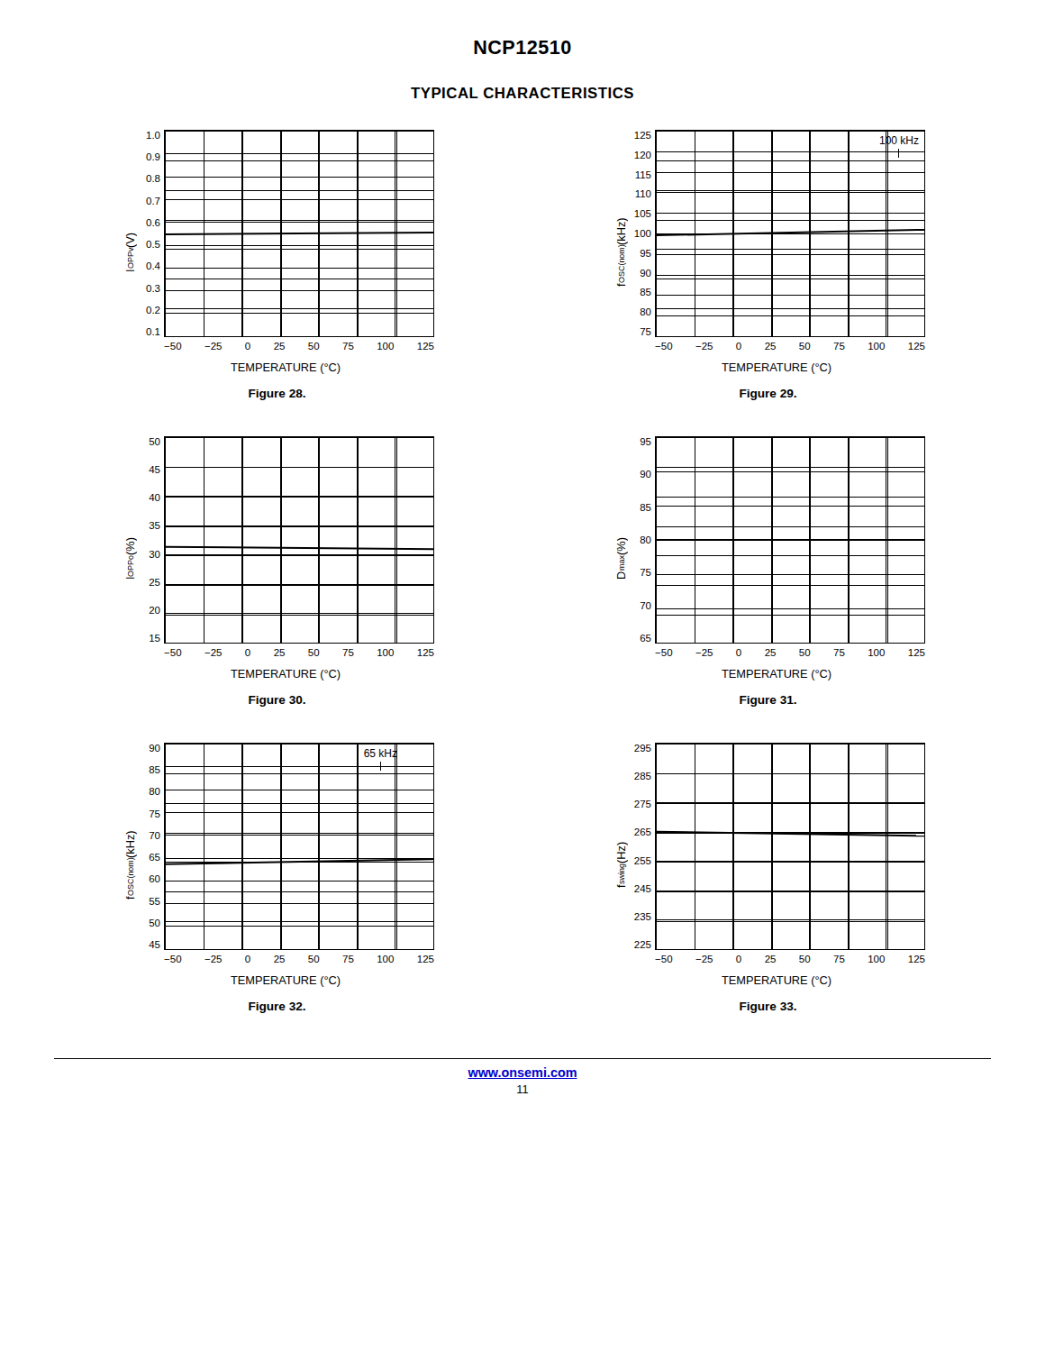NCP12510
TYPICAL CHARACTERISTICS
IOPPv (V)
1.00.90.80.70.6 0.50.40.30.20.1
−50−25025 5075100125
TEMPERATURE (°C)
Figure 28.
fOSC(nom) (kHz)
125120115110105 1009590858075
100 kHz
−50−25025 5075100125
TEMPERATURE (°C)
Figure 29.
IOPPo (%)
50454035 30252015
−50−25025 5075100125
TEMPERATURE (°C)
Figure 30.
Dmax (%)
95908580 757065
−50−25025 5075100125
TEMPERATURE (°C)
Figure 31.
fOSC(nom) (kHz)
9085807570 6560555045
65 kHz
−50−25025 5075100125
TEMPERATURE (°C)
Figure 32.
fswing (Hz)
295285275265 255245235225
−50−25025 5075100125
TEMPERATURE (°C)
Figure 33.
www.onsemi.com
11